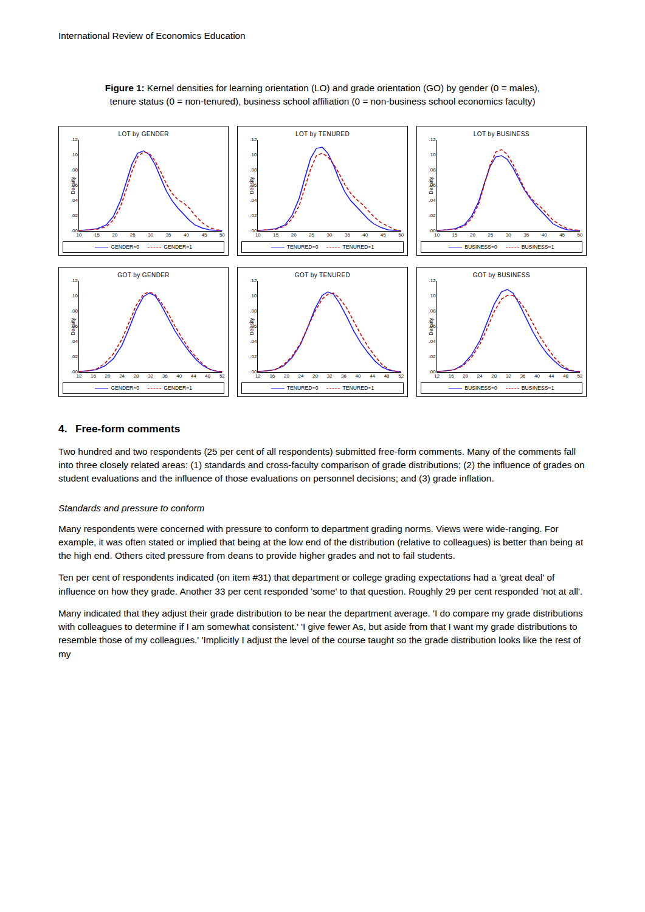International Review of Economics Education
Figure 1: Kernel densities for learning orientation (LO) and grade orientation (GO) by gender (0 = males), tenure status (0 = non-tenured), business school affiliation (0 = non-business school economics faculty)
LOT by GENDER
Density .12 .10 .08 .06 .04 .02 .00 10 15 20 25 30 35 40 45 50
GENDER=0 GENDER=1
LOT by TENURED
Density .12 .10 .08 .06 .04 .02 .00 10 15 20 25 30 35 40 45 50
TENURED=0 TENURED=1
LOT by BUSINESS
Density .12 .10 .08 .06 .04 .02 .00 10 15 20 25 30 35 40 45 50
BUSINESS=0 BUSINESS=1
GOT by GENDER
Density .12 .10 .08 .06 .04 .02 .00 12 16 20 24 28 32 36 40 44 48 52
GENDER=0 GENDER=1
GOT by TENURED
Density .12 .10 .08 .06 .04 .02 .00 12 16 20 24 28 32 36 40 44 48 52
TENURED=0 TENURED=1
GOT by BUSINESS
Density .12 .10 .08 .06 .04 .02 .00 12 16 20 24 28 32 36 40 44 48 52
BUSINESS=0 BUSINESS=1
4. Free-form comments
Two hundred and two respondents (25 per cent of all respondents) submitted free-form comments. Many of the comments fall into three closely related areas: (1) standards and cross-faculty comparison of grade distributions; (2) the influence of grades on student evaluations and the influence of those evaluations on personnel decisions; and (3) grade inflation.
Standards and pressure to conform
Many respondents were concerned with pressure to conform to department grading norms. Views were wide-ranging. For example, it was often stated or implied that being at the low end of the distribution (relative to colleagues) is better than being at the high end. Others cited pressure from deans to provide higher grades and not to fail students.
Ten per cent of respondents indicated (on item #31) that department or college grading expectations had a 'great deal' of influence on how they grade. Another 33 per cent responded 'some' to that question. Roughly 29 per cent responded 'not at all'.
Many indicated that they adjust their grade distribution to be near the department average. 'I do compare my grade distributions with colleagues to determine if I am somewhat consistent.' 'I give fewer As, but aside from that I want my grade distributions to resemble those of my colleagues.' 'Implicitly I adjust the level of the course taught so the grade distribution looks like the rest of my